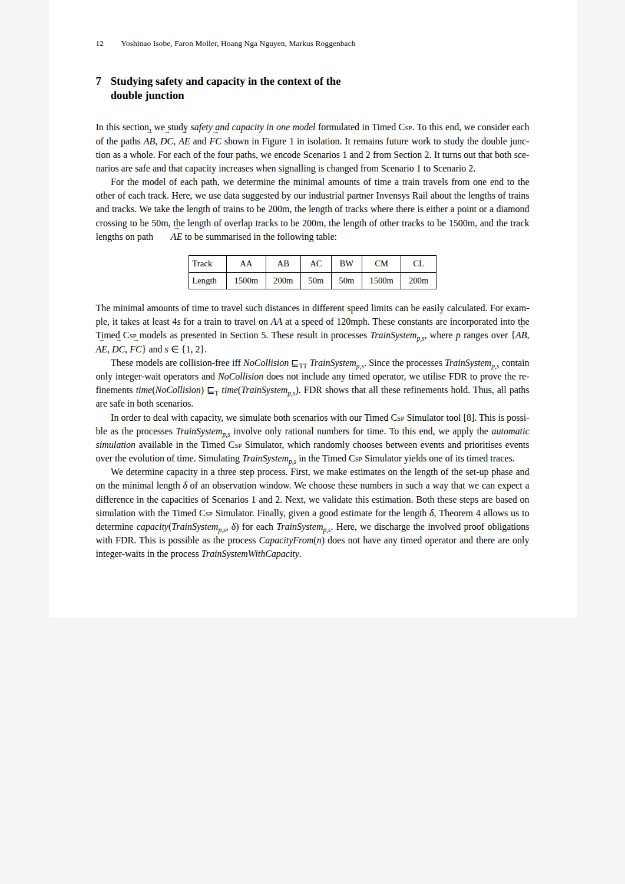12 Yoshinao Isobe, Faron Moller, Hoang Nga Nguyen, Markus Roggenbach
7 Studying safety and capacity in the context of the double junction
In this section, we study safety and capacity in one model formulated in Timed Csp. To this end, we consider each of the paths AB, DC, AE and FC shown in Figure 1 in isolation. It remains future work to study the double junction as a whole. For each of the four paths, we encode Scenarios 1 and 2 from Section 2. It turns out that both scenarios are safe and that capacity increases when signalling is changed from Scenario 1 to Scenario 2.
For the model of each path, we determine the minimal amounts of time a train travels from one end to the other of each track. Here, we use data suggested by our industrial partner Invensys Rail about the lengths of trains and tracks. We take the length of trains to be 200m, the length of tracks where there is either a point or a diamond crossing to be 50m, the length of overlap tracks to be 200m, the length of other tracks to be 1500m, and the track lengths on path AE to be summarised in the following table:
| Track | AA | AB | AC | BW | CM | CL |
| Length | 1500m | 200m | 50m | 50m | 1500m | 200m |
The minimal amounts of time to travel such distances in different speed limits can be easily calculated. For example, it takes at least 4s for a train to travel on AA at a speed of 120mph. These constants are incorporated into the Timed Csp models as presented in Section 5. These result in processes TrainSystemp,s, where p ranges over {AB, AE, DC, FC} and s ∈ {1, 2}.
These models are collision-free iff NoCollision ⊑TT TrainSystemp,s. Since the processes TrainSystemp,s contain only integer-wait operators and NoCollision does not include any timed operator, we utilise FDR to prove the refinements time(NoCollision) ⊑T time(TrainSystemp,s). FDR shows that all these refinements hold. Thus, all paths are safe in both scenarios.
In order to deal with capacity, we simulate both scenarios with our Timed Csp Simulator tool [8]. This is possible as the processes TrainSystemp,s involve only rational numbers for time. To this end, we apply the automatic simulation available in the Timed Csp Simulator, which randomly chooses between events and prioritises events over the evolution of time. Simulating TrainSystemp,s in the Timed Csp Simulator yields one of its timed traces.
We determine capacity in a three step process. First, we make estimates on the length of the set-up phase and on the minimal length δ of an observation window. We choose these numbers in such a way that we can expect a difference in the capacities of Scenarios 1 and 2. Next, we validate this estimation. Both these steps are based on simulation with the Timed Csp Simulator. Finally, given a good estimate for the length δ, Theorem 4 allows us to determine capacity(TrainSystemp,s, δ) for each TrainSystemp,s. Here, we discharge the involved proof obligations with FDR. This is possible as the process CapacityFrom(n) does not have any timed operator and there are only integer-waits in the process TrainSystemWithCapacity.